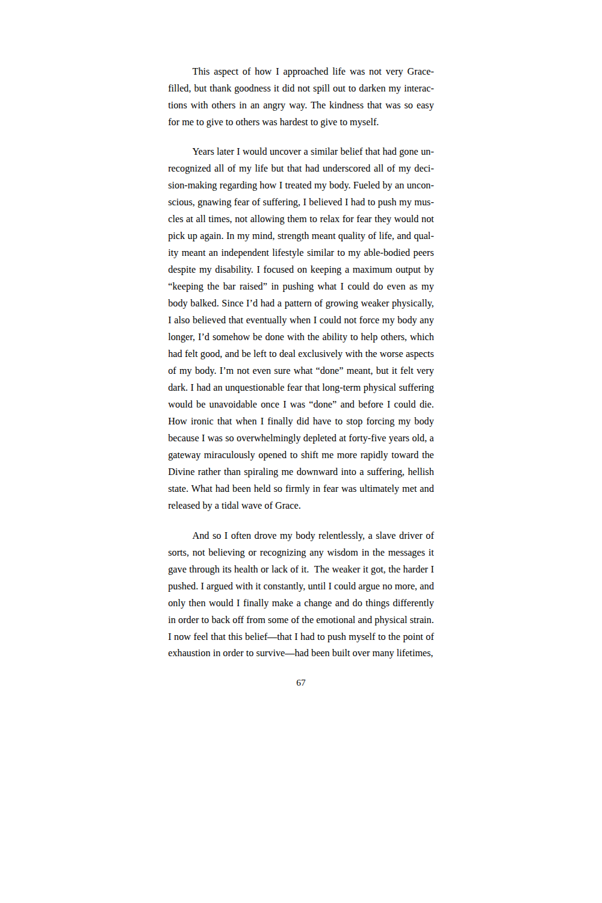This aspect of how I approached life was not very Grace-filled, but thank goodness it did not spill out to darken my interactions with others in an angry way. The kindness that was so easy for me to give to others was hardest to give to myself.
Years later I would uncover a similar belief that had gone unrecognized all of my life but that had underscored all of my decision-making regarding how I treated my body. Fueled by an unconscious, gnawing fear of suffering, I believed I had to push my muscles at all times, not allowing them to relax for fear they would not pick up again. In my mind, strength meant quality of life, and quality meant an independent lifestyle similar to my able-bodied peers despite my disability. I focused on keeping a maximum output by “keeping the bar raised” in pushing what I could do even as my body balked. Since I’d had a pattern of growing weaker physically, I also believed that eventually when I could not force my body any longer, I’d somehow be done with the ability to help others, which had felt good, and be left to deal exclusively with the worse aspects of my body. I’m not even sure what “done” meant, but it felt very dark. I had an unquestionable fear that long-term physical suffering would be unavoidable once I was “done” and before I could die. How ironic that when I finally did have to stop forcing my body because I was so overwhelmingly depleted at forty-five years old, a gateway miraculously opened to shift me more rapidly toward the Divine rather than spiraling me downward into a suffering, hellish state. What had been held so firmly in fear was ultimately met and released by a tidal wave of Grace.
And so I often drove my body relentlessly, a slave driver of sorts, not believing or recognizing any wisdom in the messages it gave through its health or lack of it. The weaker it got, the harder I pushed. I argued with it constantly, until I could argue no more, and only then would I finally make a change and do things differently in order to back off from some of the emotional and physical strain. I now feel that this belief—that I had to push myself to the point of exhaustion in order to survive—had been built over many lifetimes,
67